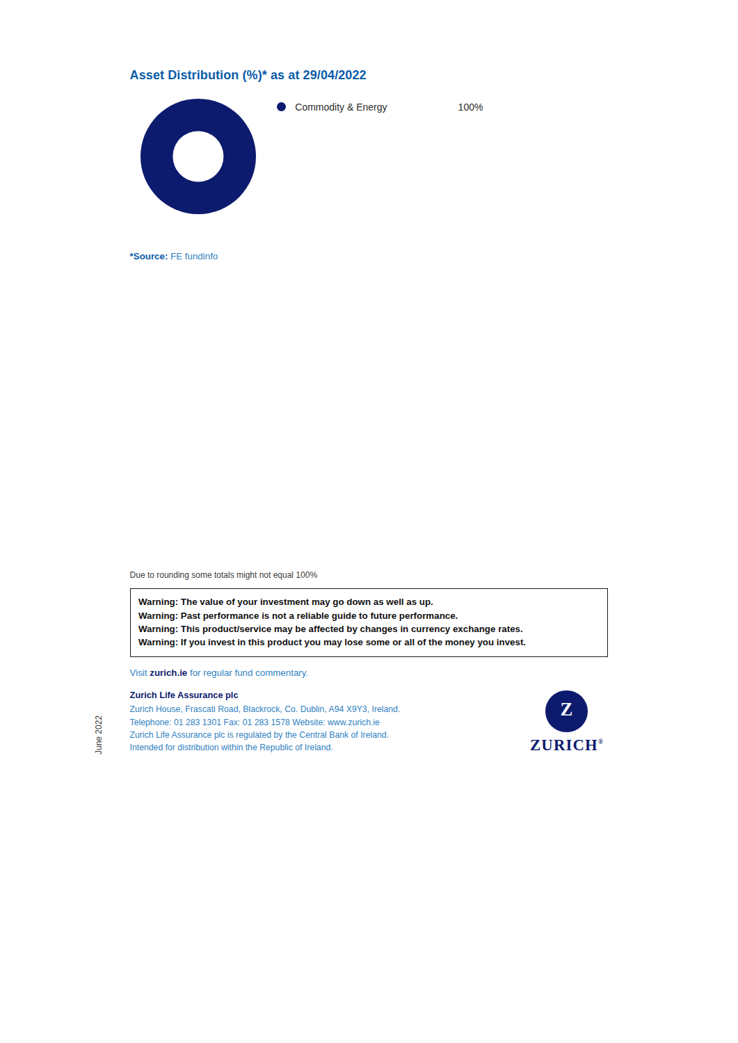Asset Distribution (%)* as at 29/04/2022
Commodity & Energy 100%
*Source: FE fundinfo
Due to rounding some totals might not equal 100%
Warning: The value of your investment may go down as well as up.
Warning: Past performance is not a reliable guide to future performance.
Warning: This product/service may be affected by changes in currency exchange rates.
Warning: If you invest in this product you may lose some or all of the money you invest.
Visit zurich.ie for regular fund commentary.
Zurich Life Assurance plc Zurich House, Frascati Road, Blackrock, Co. Dublin, A94 X9Y3, Ireland.
Telephone: 01 283 1301 Fax: 01 283 1578 Website: www.zurich.ie
Zurich Life Assurance plc is regulated by the Central Bank of Ireland.
Intended for distribution within the Republic of Ireland.
Z
ZURICH®
June 2022